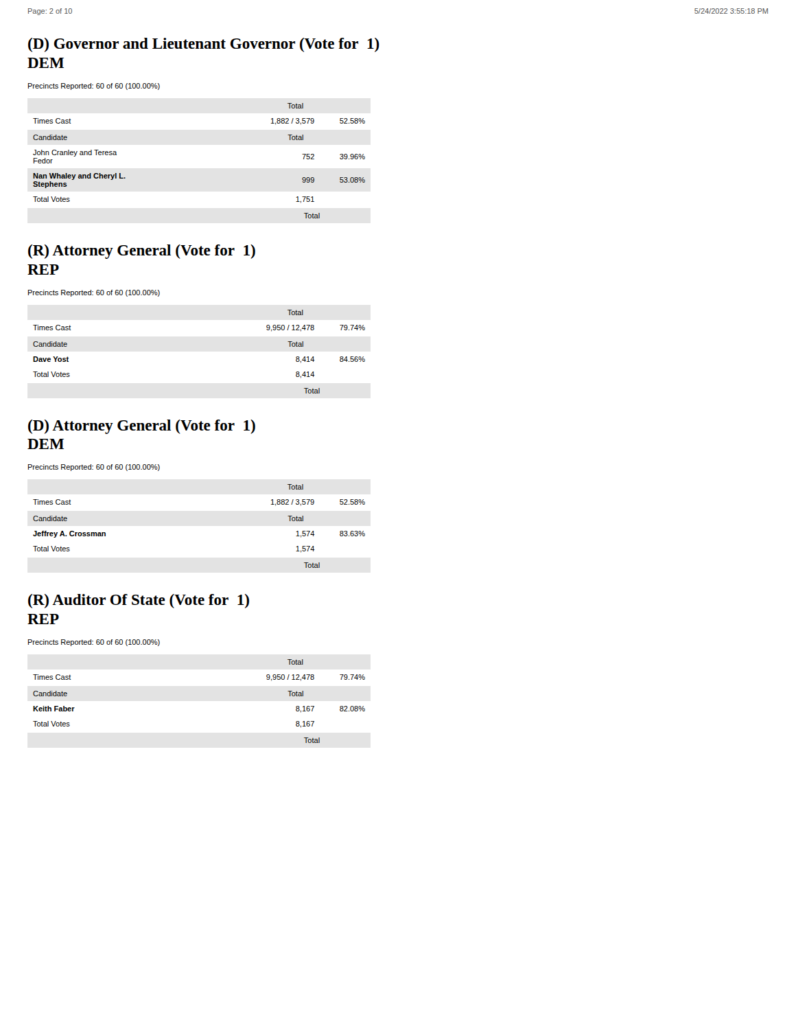Page: 2 of 10
5/24/2022 3:55:18 PM
(D) Governor and Lieutenant Governor (Vote for 1)
DEM
Precincts Reported: 60 of 60 (100.00%)
| | Total |
| Times Cast | 1,882 / 3,579 | 52.58% |
| Candidate | Total |
| John Cranley and Teresa Fedor | 752 | 39.96% |
| Nan Whaley and Cheryl L. Stephens | 999 | 53.08% |
| Total Votes | 1,751 | |
| | | Total |
(R) Attorney General (Vote for 1)
REP
Precincts Reported: 60 of 60 (100.00%)
| | Total |
| Times Cast | 9,950 / 12,478 | 79.74% |
| Candidate | Total |
| Dave Yost | 8,414 | 84.56% |
| Total Votes | 8,414 | |
| | | Total |
(D) Attorney General (Vote for 1)
DEM
Precincts Reported: 60 of 60 (100.00%)
| | Total |
| Times Cast | 1,882 / 3,579 | 52.58% |
| Candidate | Total |
| Jeffrey A. Crossman | 1,574 | 83.63% |
| Total Votes | 1,574 | |
| | | Total |
(R) Auditor Of State (Vote for 1)
REP
Precincts Reported: 60 of 60 (100.00%)
| | Total |
| Times Cast | 9,950 / 12,478 | 79.74% |
| Candidate | Total |
| Keith Faber | 8,167 | 82.08% |
| Total Votes | 8,167 | |
| | | Total |